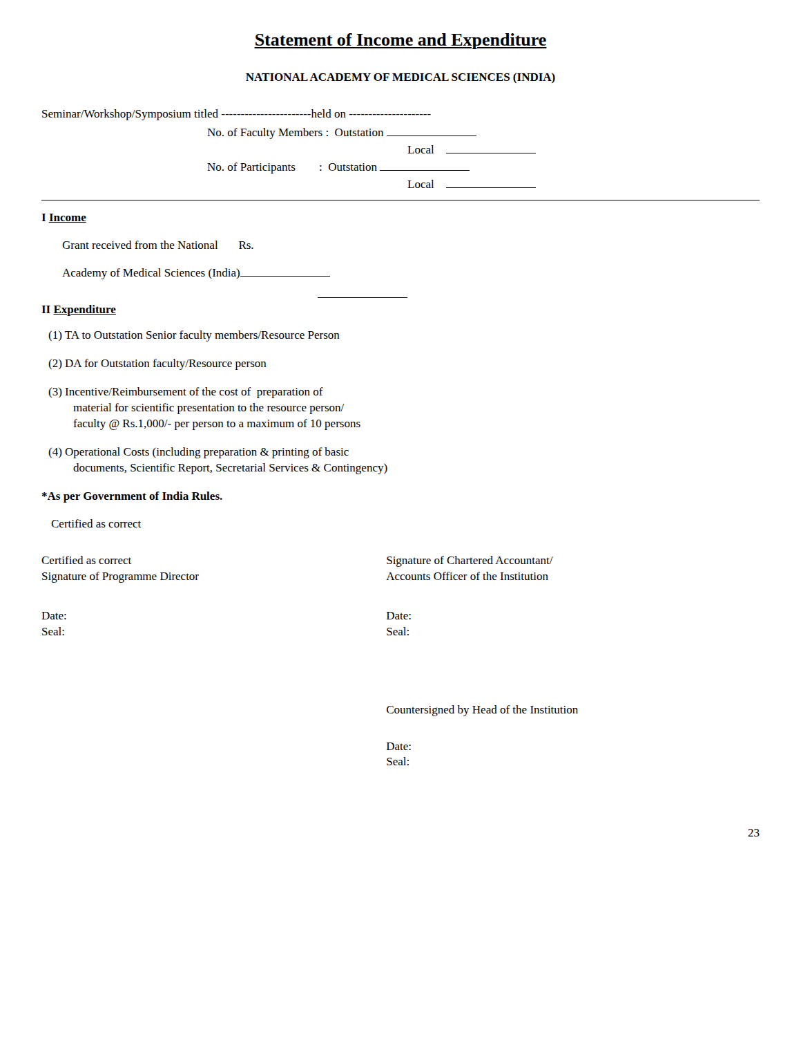Statement of Income and Expenditure
NATIONAL ACADEMY OF MEDICAL SCIENCES (INDIA)
Seminar/Workshop/Symposium titled -----------------------held on ---------------------
No. of Faculty Members : Outstation
Local
No. of Participants : Outstation
Local
I Income
Grant received from the National Rs.
Academy of Medical Sciences (India)
II Expenditure
(1) TA to Outstation Senior faculty members/Resource Person
(2) DA for Outstation faculty/Resource person
(3) Incentive/Reimbursement of the cost of preparation of material for scientific presentation to the resource person/ faculty @ Rs.1,000/- per person to a maximum of 10 persons
(4) Operational Costs (including preparation & printing of basic documents, Scientific Report, Secretarial Services & Contingency)
*As per Government of India Rules.
Certified as correct
| Certified as correct Signature of Programme Director Date: Seal: | Signature of Chartered Accountant/ Accounts Officer of the Institution Date: Seal: Countersigned by Head of the Institution Date: Seal: |
23